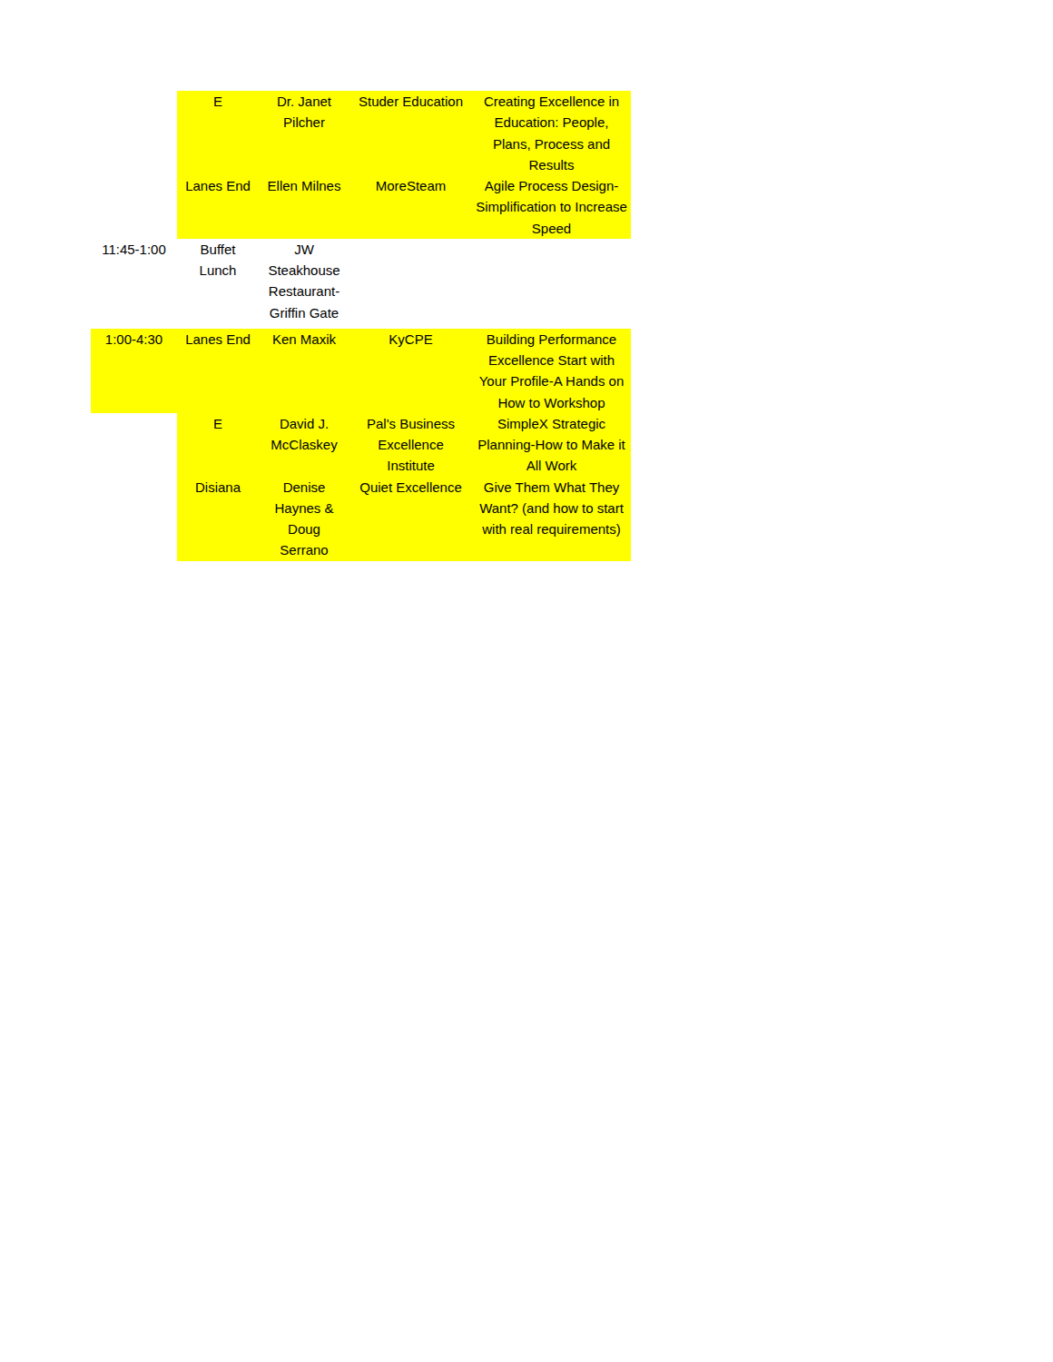| | E | Dr. Janet Pilcher | Studer Education | Creating Excellence in Education: People, Plans, Process and Results |
| | Lanes End | Ellen Milnes | MoreSteam | Agile Process Design-Simplification to Increase Speed |
| 11:45-1:00 | Buffet Lunch | JW Steakhouse Restaurant-Griffin Gate | | |
| 1:00-4:30 | Lanes End | Ken Maxik | KyCPE | Building Performance Excellence Start with Your Profile-A Hands on How to Workshop |
| | E | David J. McClaskey | Pal's Business Excellence Institute | SimpleX Strategic Planning-How to Make it All Work |
| | Disiana | Denise Haynes & Doug Serrano | Quiet Excellence | Give Them What They Want? (and how to start with real requirements) |